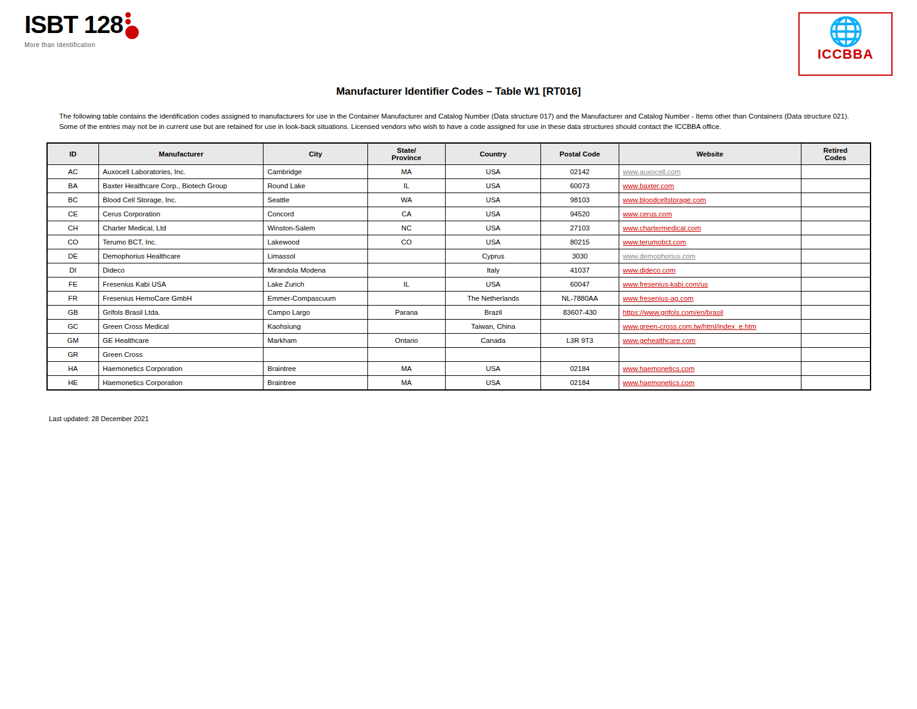ISBT 128
More than Identification
🌐
ICCBBA
Manufacturer Identifier Codes – Table W1 [RT016]
The following table contains the identification codes assigned to manufacturers for use in the Container Manufacturer and Catalog Number (Data structure 017) and the Manufacturer and Catalog Number - Items other than Containers (Data structure 021). Some of the entries may not be in current use but are retained for use in look-back situations. Licensed vendors who wish to have a code assigned for use in these data structures should contact the ICCBBA office.
| ID | Manufacturer | City | State/ Province | Country | Postal Code | Website | Retired Codes |
| --- | --- | --- | --- | --- | --- | --- | --- |
| AC | Auxocell Laboratories, Inc. | Cambridge | MA | USA | 02142 | www.auxocell.com | |
| BA | Baxter Healthcare Corp., Biotech Group | Round Lake | IL | USA | 60073 | www.baxter.com | |
| BC | Blood Cell Storage, Inc. | Seattle | WA | USA | 98103 | www.bloodcellstorage.com | |
| CE | Cerus Corporation | Concord | CA | USA | 94520 | www.cerus.com | |
| CH | Charter Medical, Ltd | Winston-Salem | NC | USA | 27103 | www.chartermedical.com | |
| CO | Terumo BCT, Inc. | Lakewood | CO | USA | 80215 | www.terumobct.com | |
| DE | Demophorius Healthcare | Limassol | | Cyprus | 3030 | www.demophorius.com | |
| DI | Dideco | Mirandola Modena | | Italy | 41037 | www.dideco.com | |
| FE | Fresenius Kabi USA | Lake Zurich | IL | USA | 60047 | www.fresenius-kabi.com/us | |
| FR | Fresenius HemoCare GmbH | Emmer-Compascuum | | The Netherlands | NL-7880AA | www.fresenius-ag.com | |
| GB | Grifols Brasil Ltda. | Campo Largo | Parana | Brazil | 83607-430 | https://www.grifols.com/en/brasil | |
| GC | Green Cross Medical | Kaohsiung | | Taiwan, China | | www.green-cross.com.tw/html/index_e.htm | |
| GM | GE Healthcare | Markham | Ontario | Canada | L3R 9T3 | www.gehealthcare.com | |
| GR | Green Cross | | | | | | |
| HA | Haemonetics Corporation | Braintree | MA | USA | 02184 | www.haemonetics.com | |
| HE | Haemonetics Corporation | Braintree | MA | USA | 02184 | www.haemonetics.com | |
Last updated: 28 December 2021